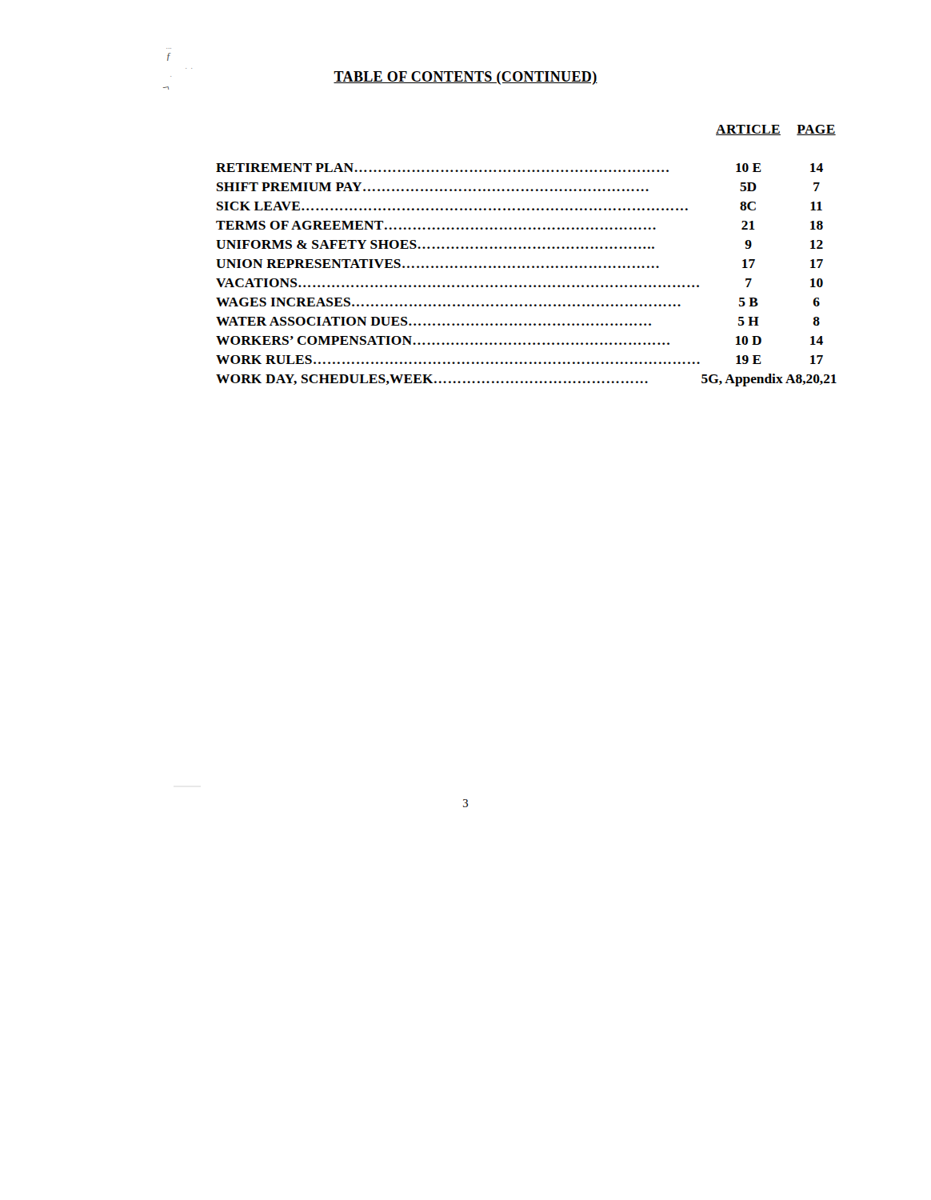...
ƒ
. .
.
¬
TABLE OF CONTENTS (CONTINUED)
| | ARTICLE | PAGE |
| --- | --- | --- |
| RETIREMENT PLAN ………………………………………………………… | 10 E | 14 |
| SHIFT PREMIUM PAY …………………………………………………… | 5D | 7 |
| SICK LEAVE ……………………………………………………………………… | 8C | 11 |
| TERMS OF AGREEMENT ………………………………………………… | 21 | 18 |
| UNIFORMS & SAFETY SHOES ………………………………………….. | 9 | 12 |
| UNION REPRESENTATIVES ……………………………………………… | 17 | 17 |
| VACATIONS ………………………………………………………………………… | 7 | 10 |
| WAGES INCREASES …………………………………………………………… | 5 B | 6 |
| WATER ASSOCIATION DUES …………………………………………… | 5 H | 8 |
| WORKERS’ COMPENSATION ……………………………………………… | 10 D | 14 |
| WORK RULES ……………………………………………………………………… | 19 E | 17 |
| WORK DAY, SCHEDULES,WEEK ……………………………………… | 5G, Appendix A | 8,20,21 |
3